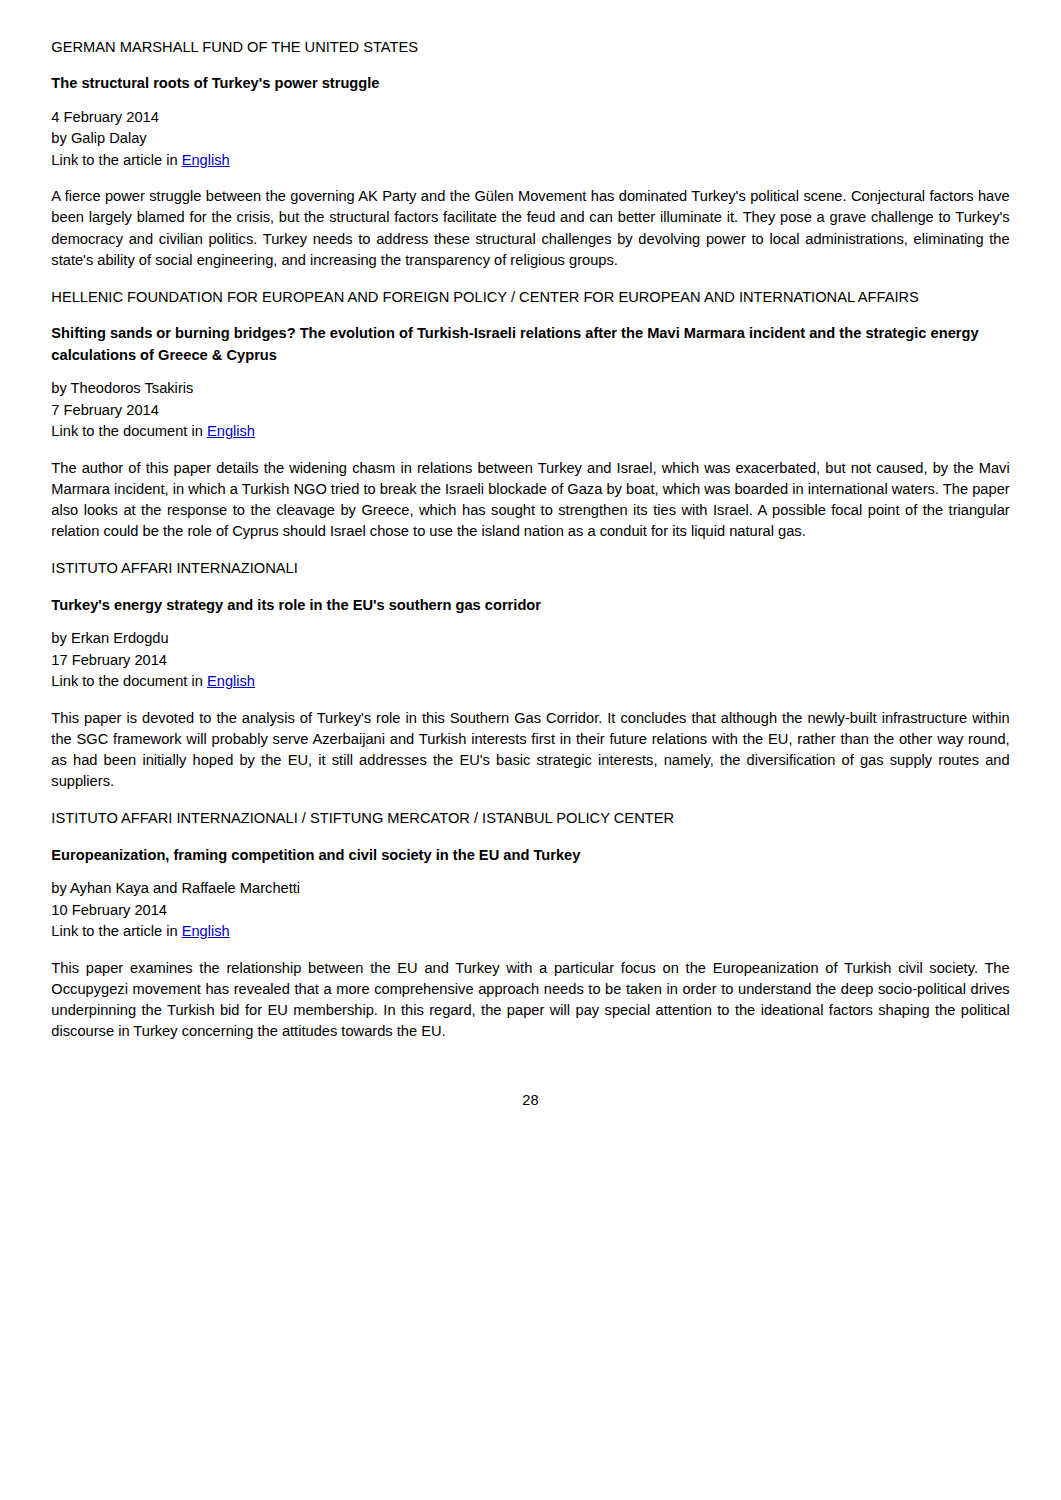GERMAN MARSHALL FUND OF THE UNITED STATES
The structural roots of Turkey's power struggle
4 February 2014 by Galip Dalay Link to the article in English
A fierce power struggle between the governing AK Party and the Gülen Movement has dominated Turkey's political scene. Conjectural factors have been largely blamed for the crisis, but the structural factors facilitate the feud and can better illuminate it. They pose a grave challenge to Turkey's democracy and civilian politics. Turkey needs to address these structural challenges by devolving power to local administrations, eliminating the state's ability of social engineering, and increasing the transparency of religious groups.
HELLENIC FOUNDATION FOR EUROPEAN AND FOREIGN POLICY / CENTER FOR EUROPEAN AND INTERNATIONAL AFFAIRS
Shifting sands or burning bridges? The evolution of Turkish-Israeli relations after the Mavi Marmara incident and the strategic energy calculations of Greece & Cyprus
by Theodoros Tsakiris 7 February 2014 Link to the document in English
The author of this paper details the widening chasm in relations between Turkey and Israel, which was exacerbated, but not caused, by the Mavi Marmara incident, in which a Turkish NGO tried to break the Israeli blockade of Gaza by boat, which was boarded in international waters. The paper also looks at the response to the cleavage by Greece, which has sought to strengthen its ties with Israel. A possible focal point of the triangular relation could be the role of Cyprus should Israel chose to use the island nation as a conduit for its liquid natural gas.
ISTITUTO AFFARI INTERNAZIONALI
Turkey's energy strategy and its role in the EU's southern gas corridor
by Erkan Erdogdu 17 February 2014 Link to the document in English
This paper is devoted to the analysis of Turkey's role in this Southern Gas Corridor. It concludes that although the newly-built infrastructure within the SGC framework will probably serve Azerbaijani and Turkish interests first in their future relations with the EU, rather than the other way round, as had been initially hoped by the EU, it still addresses the EU's basic strategic interests, namely, the diversification of gas supply routes and suppliers.
ISTITUTO AFFARI INTERNAZIONALI / STIFTUNG MERCATOR / ISTANBUL POLICY CENTER
Europeanization, framing competition and civil society in the EU and Turkey
by Ayhan Kaya and Raffaele Marchetti 10 February 2014 Link to the article in English
This paper examines the relationship between the EU and Turkey with a particular focus on the Europeanization of Turkish civil society. The Occupygezi movement has revealed that a more comprehensive approach needs to be taken in order to understand the deep socio-political drives underpinning the Turkish bid for EU membership. In this regard, the paper will pay special attention to the ideational factors shaping the political discourse in Turkey concerning the attitudes towards the EU.
28